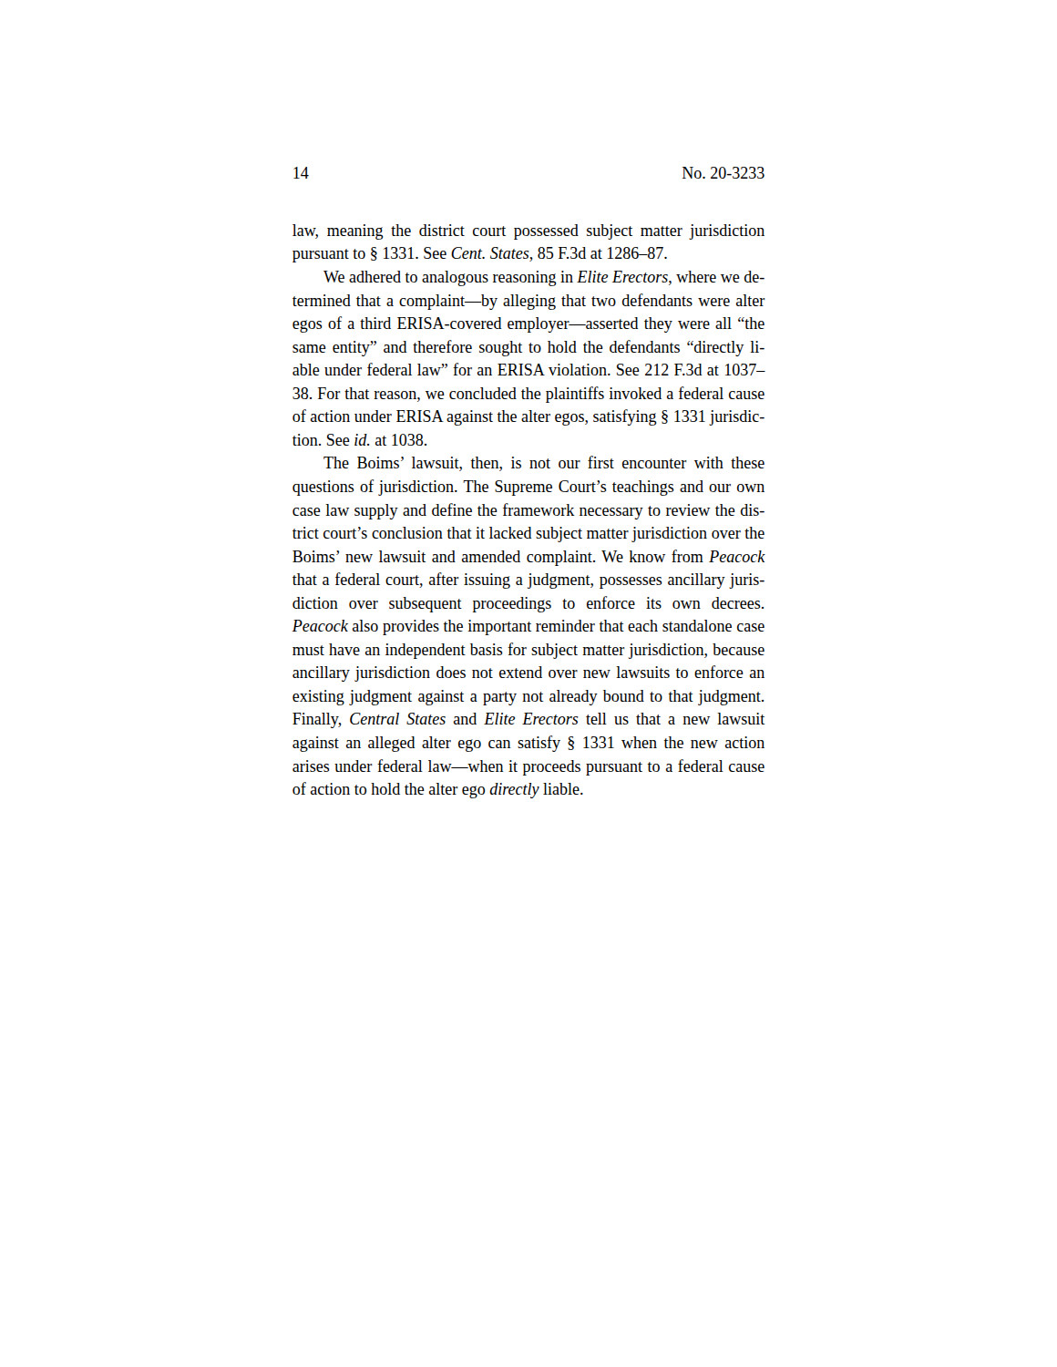14 No. 20-3233
law, meaning the district court possessed subject matter jurisdiction pursuant to § 1331. See Cent. States, 85 F.3d at 1286–87.
We adhered to analogous reasoning in Elite Erectors, where we determined that a complaint—by alleging that two defendants were alter egos of a third ERISA-covered employer—asserted they were all “the same entity” and therefore sought to hold the defendants “directly liable under federal law” for an ERISA violation. See 212 F.3d at 1037–38. For that reason, we concluded the plaintiffs invoked a federal cause of action under ERISA against the alter egos, satisfying § 1331 jurisdiction. See id. at 1038.
The Boims’ lawsuit, then, is not our first encounter with these questions of jurisdiction. The Supreme Court’s teachings and our own case law supply and define the framework necessary to review the district court’s conclusion that it lacked subject matter jurisdiction over the Boims’ new lawsuit and amended complaint. We know from Peacock that a federal court, after issuing a judgment, possesses ancillary jurisdiction over subsequent proceedings to enforce its own decrees. Peacock also provides the important reminder that each standalone case must have an independent basis for subject matter jurisdiction, because ancillary jurisdiction does not extend over new lawsuits to enforce an existing judgment against a party not already bound to that judgment. Finally, Central States and Elite Erectors tell us that a new lawsuit against an alleged alter ego can satisfy § 1331 when the new action arises under federal law—when it proceeds pursuant to a federal cause of action to hold the alter ego directly liable.